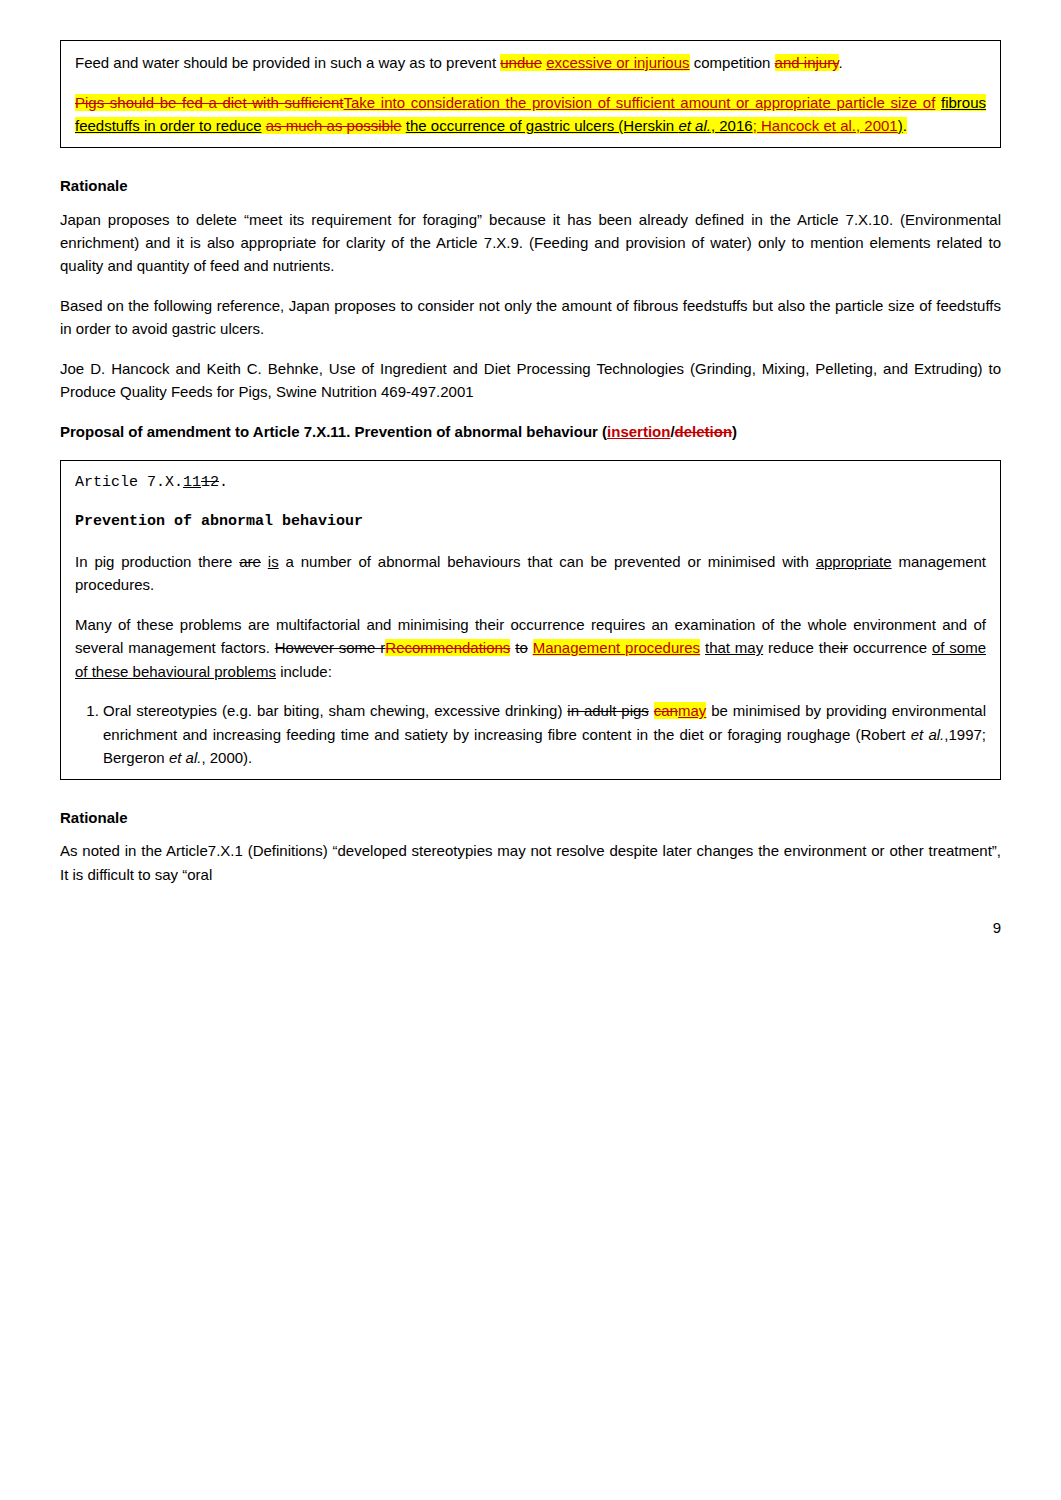Feed and water should be provided in such a way as to prevent undue excessive or injurious competition and injury.
Pigs should be fed a diet with sufficient Take into consideration the provision of sufficient amount or appropriate particle size of fibrous feedstuffs in order to reduce as much as possible the occurrence of gastric ulcers (Herskin et al., 2016; Hancock et al., 2001).
Rationale
Japan proposes to delete “meet its requirement for foraging” because it has been already defined in the Article 7.X.10. (Environmental enrichment) and it is also appropriate for clarity of the Article 7.X.9. (Feeding and provision of water) only to mention elements related to quality and quantity of feed and nutrients.
Based on the following reference, Japan proposes to consider not only the amount of fibrous feedstuffs but also the particle size of feedstuffs in order to avoid gastric ulcers.
Joe D. Hancock and Keith C. Behnke, Use of Ingredient and Diet Processing Technologies (Grinding, Mixing, Pelleting, and Extruding) to Produce Quality Feeds for Pigs, Swine Nutrition 469-497.2001
Proposal of amendment to Article 7.X.11. Prevention of abnormal behaviour (insertion/deletion)
Article 7.X.1112.
Prevention of abnormal behaviour
In pig production there are is a number of abnormal behaviours that can be prevented or minimised with appropriate management procedures.
Many of these problems are multifactorial and minimising their occurrence requires an examination of the whole environment and of several management factors. However some r Recommendations to Management procedures that may reduce their occurrence of some of these behavioural problems include:
Oral stereotypies (e.g. bar biting, sham chewing, excessive drinking) in adult pigs can may be minimised by providing environmental enrichment and increasing feeding time and satiety by increasing fibre content in the diet or foraging roughage (Robert et al.,1997; Bergeron et al., 2000).
Rationale
As noted in the Article7.X.1 (Definitions) “developed stereotypies may not resolve despite later changes the environment or other treatment”, It is difficult to say “oral
9